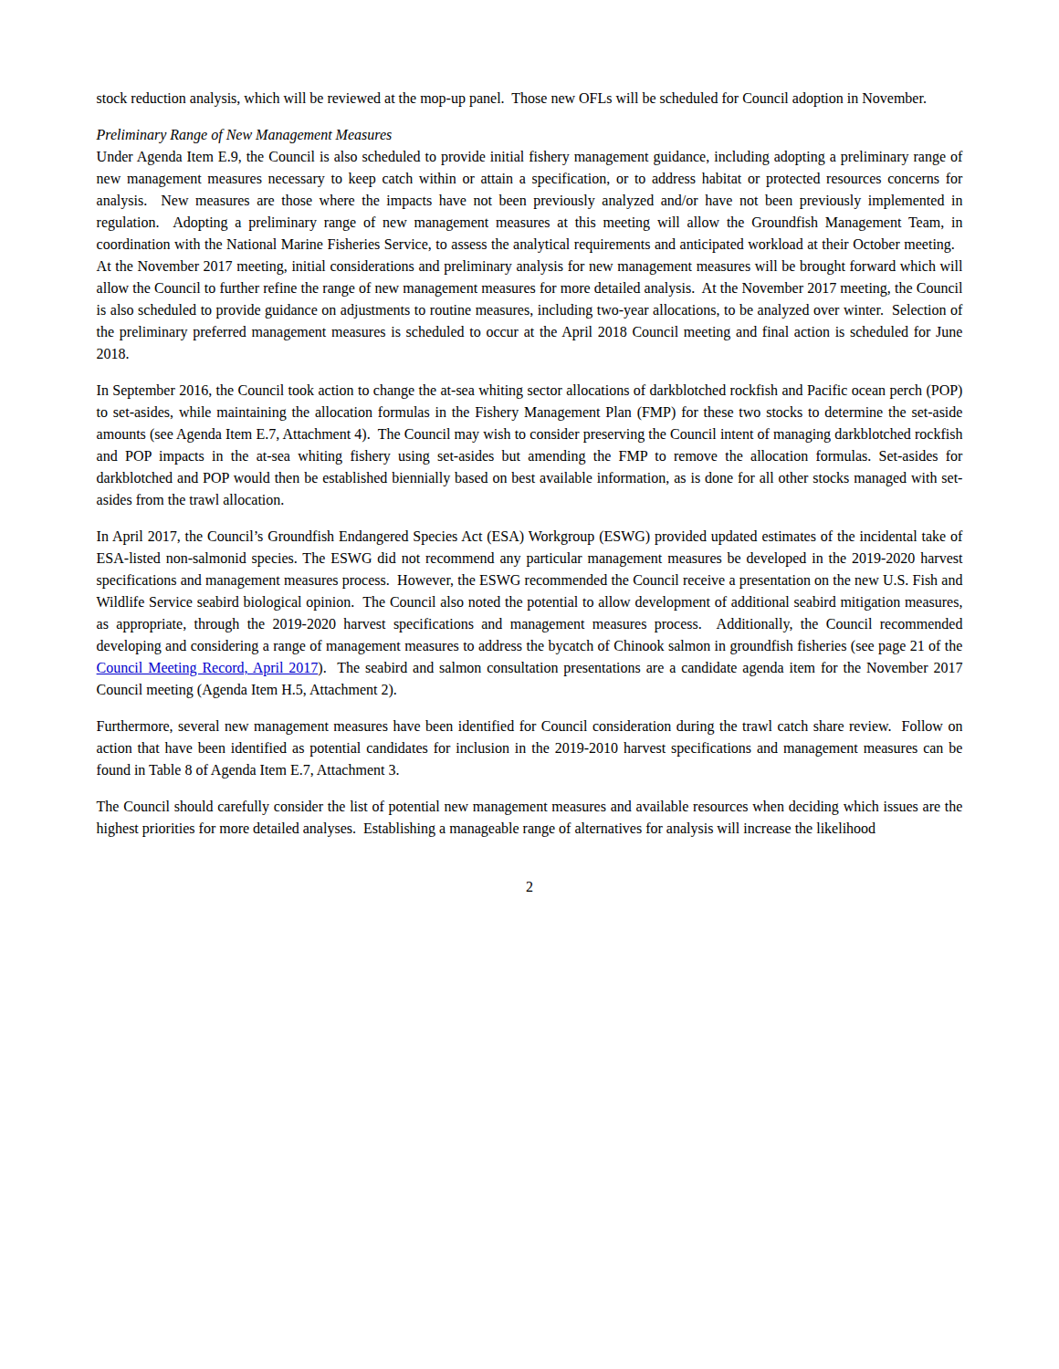stock reduction analysis, which will be reviewed at the mop-up panel. Those new OFLs will be scheduled for Council adoption in November.
Preliminary Range of New Management Measures
Under Agenda Item E.9, the Council is also scheduled to provide initial fishery management guidance, including adopting a preliminary range of new management measures necessary to keep catch within or attain a specification, or to address habitat or protected resources concerns for analysis. New measures are those where the impacts have not been previously analyzed and/or have not been previously implemented in regulation. Adopting a preliminary range of new management measures at this meeting will allow the Groundfish Management Team, in coordination with the National Marine Fisheries Service, to assess the analytical requirements and anticipated workload at their October meeting. At the November 2017 meeting, initial considerations and preliminary analysis for new management measures will be brought forward which will allow the Council to further refine the range of new management measures for more detailed analysis. At the November 2017 meeting, the Council is also scheduled to provide guidance on adjustments to routine measures, including two-year allocations, to be analyzed over winter. Selection of the preliminary preferred management measures is scheduled to occur at the April 2018 Council meeting and final action is scheduled for June 2018.
In September 2016, the Council took action to change the at-sea whiting sector allocations of darkblotched rockfish and Pacific ocean perch (POP) to set-asides, while maintaining the allocation formulas in the Fishery Management Plan (FMP) for these two stocks to determine the set-aside amounts (see Agenda Item E.7, Attachment 4). The Council may wish to consider preserving the Council intent of managing darkblotched rockfish and POP impacts in the at-sea whiting fishery using set-asides but amending the FMP to remove the allocation formulas. Set-asides for darkblotched and POP would then be established biennially based on best available information, as is done for all other stocks managed with set-asides from the trawl allocation.
In April 2017, the Council’s Groundfish Endangered Species Act (ESA) Workgroup (ESWG) provided updated estimates of the incidental take of ESA-listed non-salmonid species. The ESWG did not recommend any particular management measures be developed in the 2019-2020 harvest specifications and management measures process. However, the ESWG recommended the Council receive a presentation on the new U.S. Fish and Wildlife Service seabird biological opinion. The Council also noted the potential to allow development of additional seabird mitigation measures, as appropriate, through the 2019-2020 harvest specifications and management measures process. Additionally, the Council recommended developing and considering a range of management measures to address the bycatch of Chinook salmon in groundfish fisheries (see page 21 of the Council Meeting Record, April 2017). The seabird and salmon consultation presentations are a candidate agenda item for the November 2017 Council meeting (Agenda Item H.5, Attachment 2).
Furthermore, several new management measures have been identified for Council consideration during the trawl catch share review. Follow on action that have been identified as potential candidates for inclusion in the 2019-2010 harvest specifications and management measures can be found in Table 8 of Agenda Item E.7, Attachment 3.
The Council should carefully consider the list of potential new management measures and available resources when deciding which issues are the highest priorities for more detailed analyses. Establishing a manageable range of alternatives for analysis will increase the likelihood
2